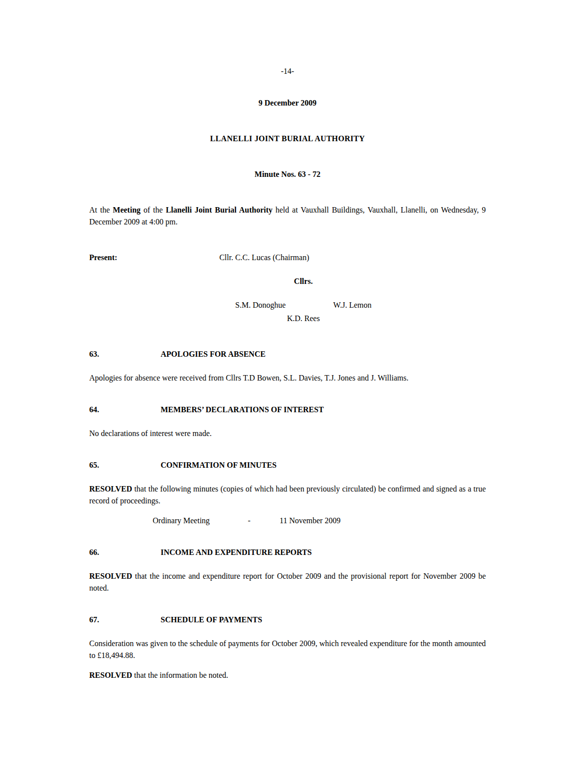-14-
9 December 2009
LLANELLI JOINT BURIAL AUTHORITY
Minute Nos. 63 - 72
At the Meeting of the Llanelli Joint Burial Authority held at Vauxhall Buildings, Vauxhall, Llanelli, on Wednesday, 9 December 2009 at 4:00 pm.
Present:
Cllr. C.C. Lucas (Chairman)
Cllrs.
S.M. Donoghue
W.J. Lemon
K.D. Rees
63.
APOLOGIES FOR ABSENCE
Apologies for absence were received from Cllrs T.D Bowen, S.L. Davies, T.J. Jones and J. Williams.
64.
MEMBERS’ DECLARATIONS OF INTEREST
No declarations of interest were made.
65.
CONFIRMATION OF MINUTES
RESOLVED that the following minutes (copies of which had been previously circulated) be confirmed and signed as a true record of proceedings.
Ordinary Meeting
-
11 November 2009
66.
INCOME AND EXPENDITURE REPORTS
RESOLVED that the income and expenditure report for October 2009 and the provisional report for November 2009 be noted.
67.
SCHEDULE OF PAYMENTS
Consideration was given to the schedule of payments for October 2009, which revealed expenditure for the month amounted to £18,494.88.
RESOLVED that the information be noted.